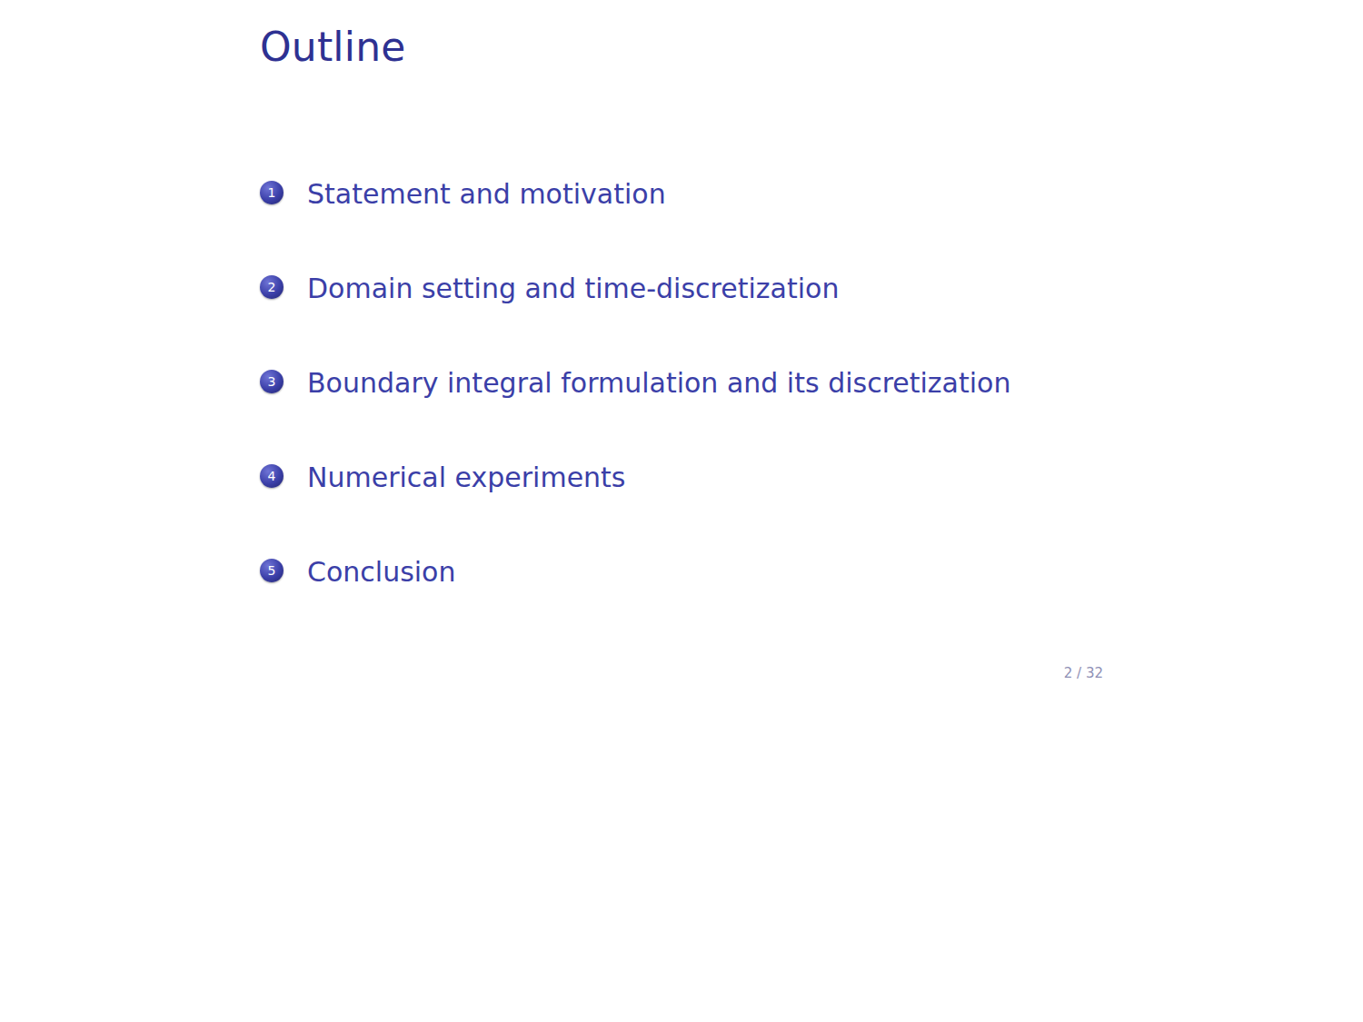Outline
Statement and motivation
Domain setting and time-discretization
Boundary integral formulation and its discretization
Numerical experiments
Conclusion
2 / 32